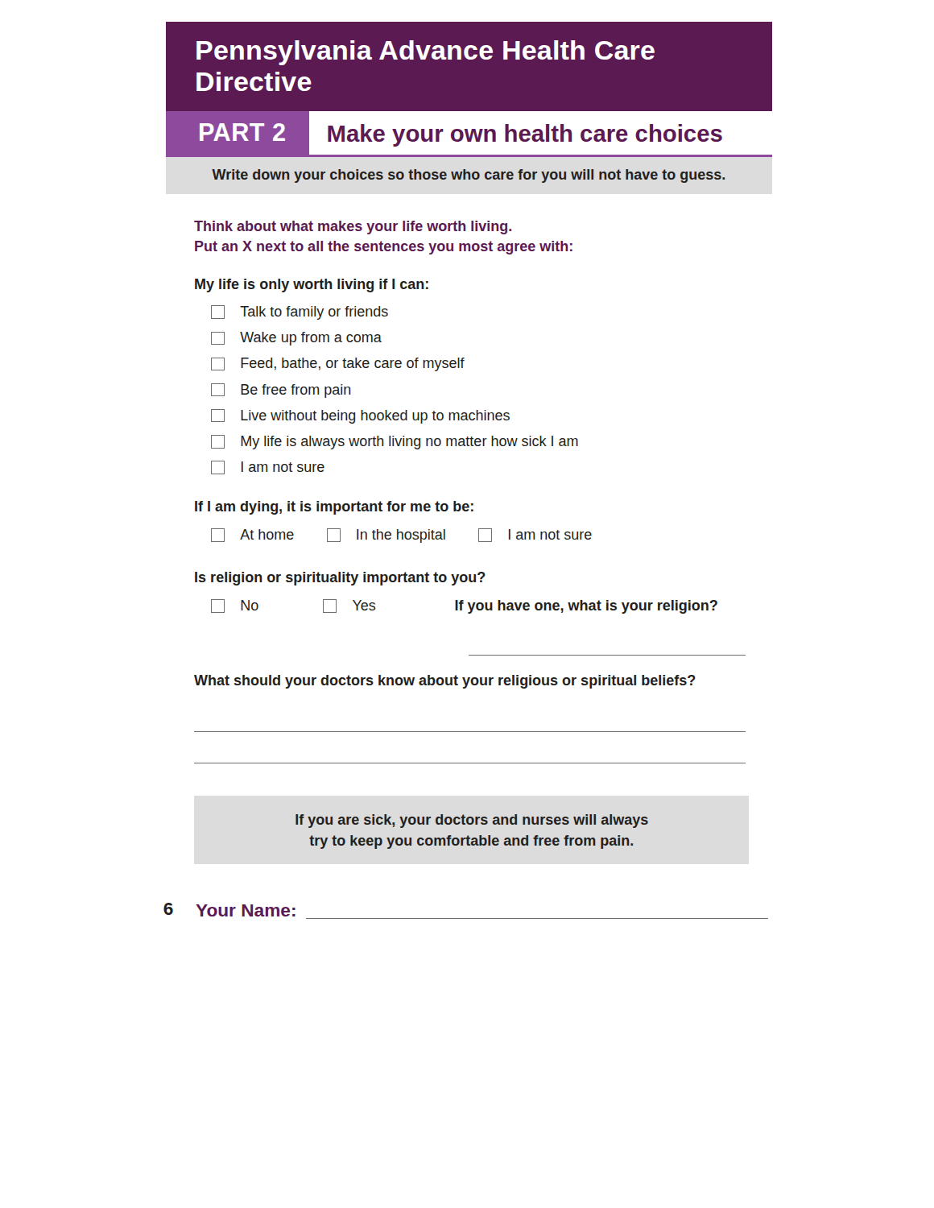Pennsylvania Advance Health Care Directive
PART 2
Make your own health care choices
Write down your choices so those who care for you will not have to guess.
Think about what makes your life worth living.
Put an X next to all the sentences you most agree with:
My life is only worth living if I can:
Talk to family or friends
Wake up from a coma
Feed, bathe, or take care of myself
Be free from pain
Live without being hooked up to machines
My life is always worth living no matter how sick I am
I am not sure
If I am dying, it is important for me to be:
At home In the hospital I am not sure
Is religion or spirituality important to you?
No Yes If you have one, what is your religion?
What should your doctors know about your religious or spiritual beliefs?
If you are sick, your doctors and nurses will always
try to keep you comfortable and free from pain.
6
Your Name: